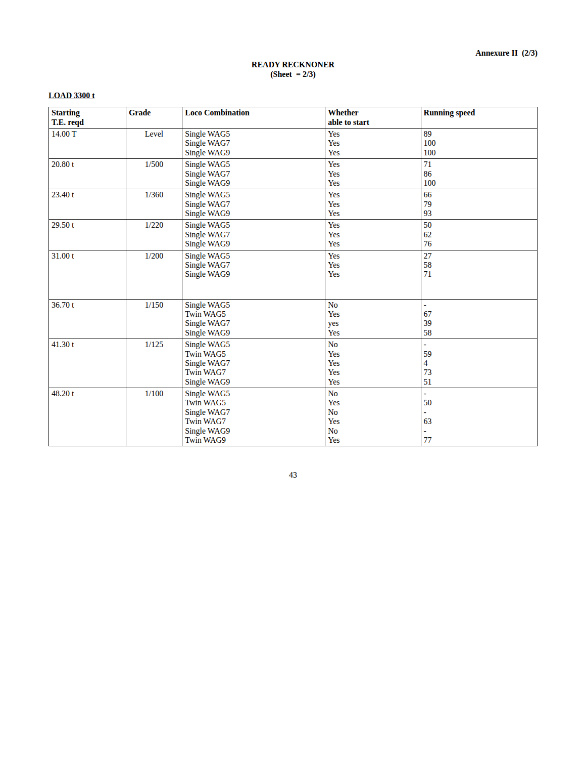Annexure II (2/3)
READY RECKNONER
(Sheet = 2/3)
LOAD 3300 t
| Starting T.E. reqd | Grade | Loco Combination | Whether able to start | Running speed |
| --- | --- | --- | --- | --- |
| 14.00 T | Level | Single WAG5 Single WAG7 Single WAG9 | Yes Yes Yes | 89 100 100 |
| 20.80 t | 1/500 | Single WAG5 Single WAG7 Single WAG9 | Yes Yes Yes | 71 86 100 |
| 23.40 t | 1/360 | Single WAG5 Single WAG7 Single WAG9 | Yes Yes Yes | 66 79 93 |
| 29.50 t | 1/220 | Single WAG5 Single WAG7 Single WAG9 | Yes Yes Yes | 50 62 76 |
| 31.00 t | 1/200 | Single WAG5 Single WAG7 Single WAG9 | Yes Yes Yes | 27 58 71 |
| 36.70 t | 1/150 | Single WAG5 Twin WAG5 Single WAG7 Single WAG9 | No Yes yes Yes | - 67 39 58 |
| 41.30 t | 1/125 | Single WAG5 Twin WAG5 Single WAG7 Twin WAG7 Single WAG9 | No Yes Yes Yes Yes | - 59 4 73 51 |
| 48.20 t | 1/100 | Single WAG5 Twin WAG5 Single WAG7 Twin WAG7 Single WAG9 Twin WAG9 | No Yes No Yes No Yes | - 50 - 63 - 77 |
43